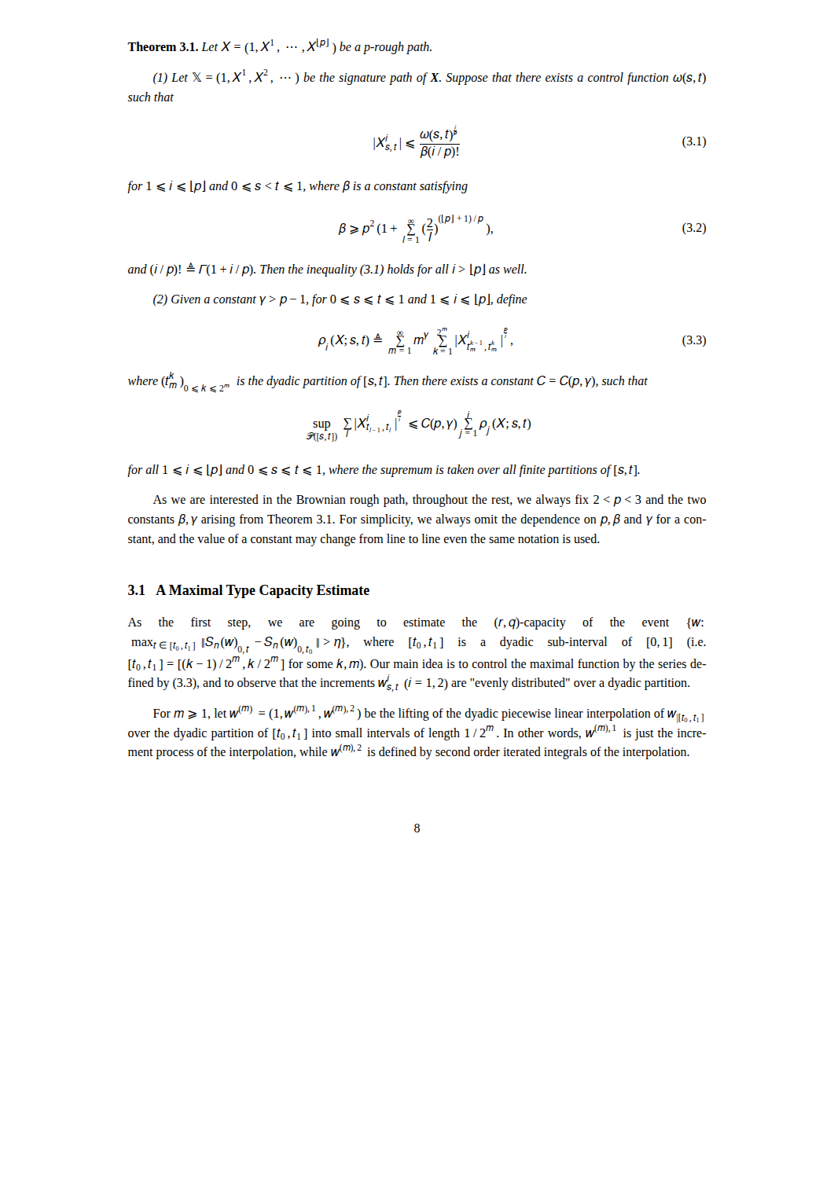Theorem 3.1. Let X=(1,X1,⋯,X⌊p⌋) be a p-rough path.
(1) Let 𝕏=(1,X1,X2,⋯) be the signature path of X. Suppose that there exists a control function ω(s,t) such that
|Xs,ti| ⩽ ω(s,t)ip β(i/p)!
(3.1)
for 1⩽i⩽⌊p⌋ and 0⩽s<t⩽1, where β is a constant satisfying
β⩾p2 ( 1+ ∑l=1∞ (2l) (⌊p⌋+1)/p ) ,
(3.2)
and (i/p)!≜Γ(1+i/p). Then the inequality (3.1) holds for all i>⌊p⌋ as well.
(2) Given a constant γ>p−1, for 0⩽s⩽t⩽1 and 1⩽i⩽⌊p⌋, define
ρi(X;s,t) ≜ ∑m=1∞ mγ ∑k=12m |Xtmk−1,tmki| pi ,
(3.3)
where (tmk)0⩽k⩽2m is the dyadic partition of [s,t]. Then there exists a constant C=C(p,γ), such that
sup𝒫([s,t]) ∑l |Xtl−1,tli| pi ⩽ C(p,γ) ∑j=1i ρj(X;s,t)
for all 1⩽i⩽⌊p⌋ and 0⩽s⩽t⩽1, where the supremum is taken over all finite partitions of [s,t].
As we are interested in the Brownian rough path, throughout the rest, we always fix 2<p<3 and the two constants β,γ arising from Theorem 3.1. For simplicity, we always omit the dependence on p,β and γ for a constant, and the value of a constant may change from line to line even the same notation is used.
3.1 A Maximal Type Capacity Estimate
As the first step, we are going to estimate the (r,q)-capacity of the event {w: maxt∈[t0,t1]‖Sn(w)0,t−Sn(w)0,t0‖>η}, where [t0,t1] is a dyadic sub-interval of [0,1] (i.e. [t0,t1]=[(k−1)/2m,k/2m] for some k,m). Our main idea is to control the maximal function by the series defined by (3.3), and to observe that the increments ws,ti (i=1,2) are "evenly distributed" over a dyadic partition.
For m⩾1, let w(m)=(1,w(m),1,w(m),2) be the lifting of the dyadic piecewise linear interpolation of w|[t0,t1] over the dyadic partition of [t0,t1] into small intervals of length 1/2m. In other words, w(m),1 is just the increment process of the interpolation, while w(m),2 is defined by second order iterated integrals of the interpolation.
8